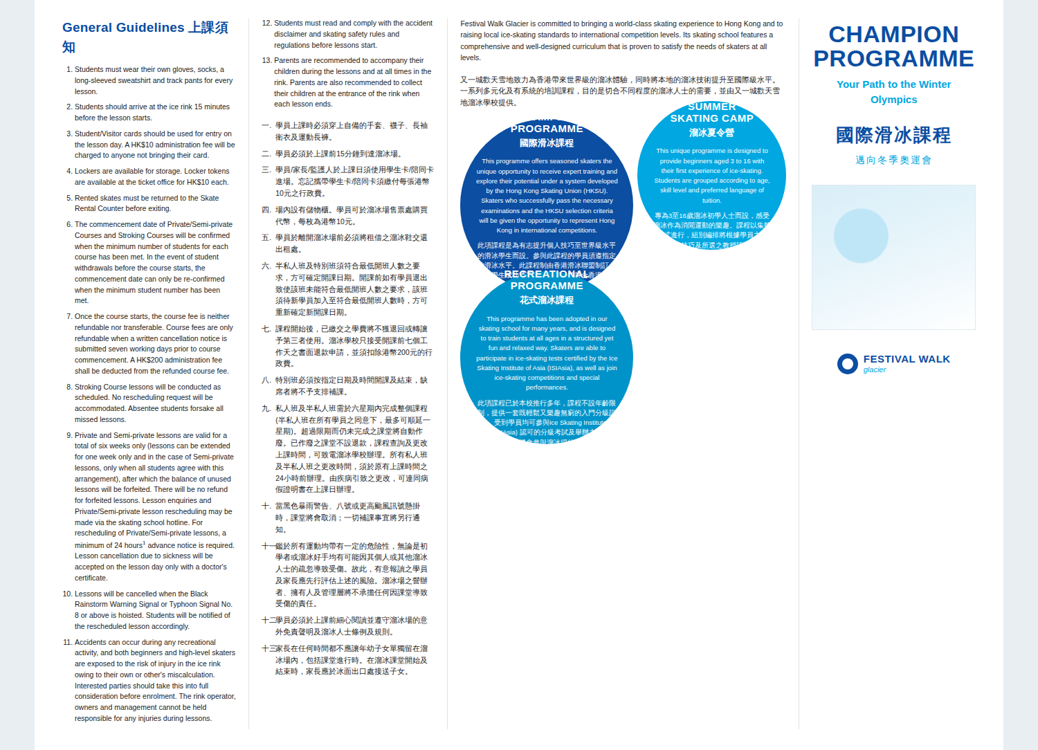General Guidelines 上課須知
Students must wear their own gloves, socks, a long-sleeved sweatshirt and track pants for every lesson.
Students should arrive at the ice rink 15 minutes before the lesson starts.
Student/Visitor cards should be used for entry on the lesson day. A HK$10 administration fee will be charged to anyone not bringing their card.
Lockers are available for storage. Locker tokens are available at the ticket office for HK$10 each.
Rented skates must be returned to the Skate Rental Counter before exiting.
The commencement date of Private/Semi-private Courses and Stroking Courses will be confirmed when the minimum number of students for each course has been met. In the event of student withdrawals before the course starts, the commencement date can only be re-confirmed when the minimum student number has been met.
Once the course starts, the course fee is neither refundable nor transferable. Course fees are only refundable when a written cancellation notice is submitted seven working days prior to course commencement. A HK$200 administration fee shall be deducted from the refunded course fee.
Stroking Course lessons will be conducted as scheduled. No rescheduling request will be accommodated. Absentee students forsake all missed lessons.
Private and Semi-private lessons are valid for a total of six weeks only (lessons can be extended for one week only and in the case of Semi-private lessons, only when all students agree with this arrangement), after which the balance of unused lessons will be forfeited. There will be no refund for forfeited lessons. Lesson enquiries and Private/Semi-private lesson rescheduling may be made via the skating school hotline. For rescheduling of Private/Semi-private lessons, a minimum of 24 hours1 advance notice is required. Lesson cancellation due to sickness will be accepted on the lesson day only with a doctor's certificate.
Lessons will be cancelled when the Black Rainstorm Warning Signal or Typhoon Signal No. 8 or above is hoisted. Students will be notified of the rescheduled lesson accordingly.
Accidents can occur during any recreational activity, and both beginners and high-level skaters are exposed to the risk of injury in the ice rink owing to their own or other's miscalculation. Interested parties should take this into full consideration before enrolment. The rink operator, owners and management cannot be held responsible for any injuries during lessons.
Students must read and comply with the accident disclaimer and skating safety rules and regulations before lessons start.
Parents are recommended to accompany their children during the lessons and at all times in the rink. Parents are also recommended to collect their children at the entrance of the rink when each lesson ends.
學員上課時必須穿上自備的手套、襪子、長袖衛衣及運動長褲。
學員必須於上課前15分鐘到達溜冰場。
學員/家長/監護人於上課日須使用學生卡/陪同卡進場。忘記攜帶學生卡/陪同卡須繳付每張港幣10元之行政費。
場內設有儲物櫃。學員可於溜冰場售票處購買代幣，每枚為港幣10元。
學員於離開溜冰場前必須將租借之溜冰鞋交還出租處。
半私人班及特別班須符合最低開班人數之要求，方可確定開課日期。開課前如有學員退出致使該班未能符合最低開班人數之要求，該班須待新學員加入至符合最低開班人數時，方可重新確定新開課日期。
課程開始後，已繳交之學費將不獲退回或轉讓予第三者使用。溜冰學校只接受開課前七個工作天之書面退款申請，並須扣除港幣200元的行政費。
特別班必須按指定日期及時間開課及結束，缺席者將不予支排補課。
私人班及半私人班需於六星期內完成整個課程(半私人班在所有學員之同意下，最多可順延一星期)。超過限期而仍未完成之課堂將自動作廢。已作廢之課堂不設退款，課程查詢及更改上課時間，可致電溜冰學校辦理。所有私人班及半私人班之更改時間，須於原有上課時間之24小時前辦理。由疾病引致之更改，可連同病假證明書在上課日辦理。
當黑色暴雨警告、八號或更高颱風訊號懸掛時，課堂將會取消；一切補課事宜將另行通知。
鑑於所有運動均帶有一定的危險性，無論是初學者或溜冰好手均有可能因其個人或其他溜冰人士的疏忽導致受傷。故此，有意報讀之學員及家長應先行評估上述的風險。溜冰場之營辦者、擁有人及管理層將不承擔任何因課堂導致受傷的責任。
學員必須於上課前細心閱讀並遵守溜冰場的意外免責聲明及溜冰人士條例及規則。
家長在任何時間都不應讓年幼子女單獨留在溜冰場內，包括課堂進行時。在溜冰課堂開始及結束時，家長應於冰面出口處接送子女。
Festival Walk Glacier is committed to bringing a world-class skating experience to Hong Kong and to raising local ice-skating standards to international competition levels. Its skating school features a comprehensive and well-designed curriculum that is proven to satisfy the needs of skaters at all levels.
又一城歡天雪地致力為香港帶來世界級的溜冰體驗，同時將本地的溜冰技術提升至國際級水平。一系列多元化及有系統的培訓課程，目的是切合不同程度的溜冰人士的需要，並由又一城歡天雪地溜冰學校提供。
CHAMPION
PROGRAMME
國際滑冰課程
This programme offers seasoned skaters the unique opportunity to receive expert training and explore their potential under a system developed by the Hong Kong Skating Union (HKSU). Skaters who successfully pass the necessary examinations and the HKSU selection criteria will be given the opportunity to represent Hong Kong in international competitions.
此項課程是為有志提升個人技巧至世界級水平的滑冰學生而設。參與此課程的學員須遵指定的滑冰水平。此課程制由香港滑冰聯盟制訂；受到學生成功通過分級考試，並符合香港滑冰聯盟認可資格，將有機會代表香港參加國際滑冰賽事。
SUMMER
SKATING CAMP
溜冰夏令營
This unique programme is designed to provide beginners aged 3 to 16 with their first experience of ice-skating. Students are grouped according to age, skill level and preferred language of tuition.
專為3至16歲溜冰初學人士而設，感受溜冰作為消閒運動的樂趣。課程以集體形式進行，組別編排將根據學員之年齡、溜冰技巧及所選之教授語言而定。
RECREATIONAL
PROGRAMME
花式溜冰課程
This programme has been adopted in our skating school for many years, and is designed to train students at all ages in a structured yet fun and relaxed way. Skaters are able to participate in ice-skating tests certified by the Ice Skating Institute of Asia (ISIAsia), as well as join ice-skating competitions and special performances.
此項課程已於本校推行多年，課程不設年齡限制，提供一套既輕鬆又樂趣無窮的入門分級訓練。受到學員均可參與Ice Skating Institute of Asia (ISIAsia) 認可的分級考試及舉辦之溜冰公開賽；更有機會參與溜冰場的節日匯演。
CHAMPION
PROGRAMME
Your Path to the Winter Olympics
國際滑冰課程
邁向冬季奧運會
FESTIVAL WALK
glacier